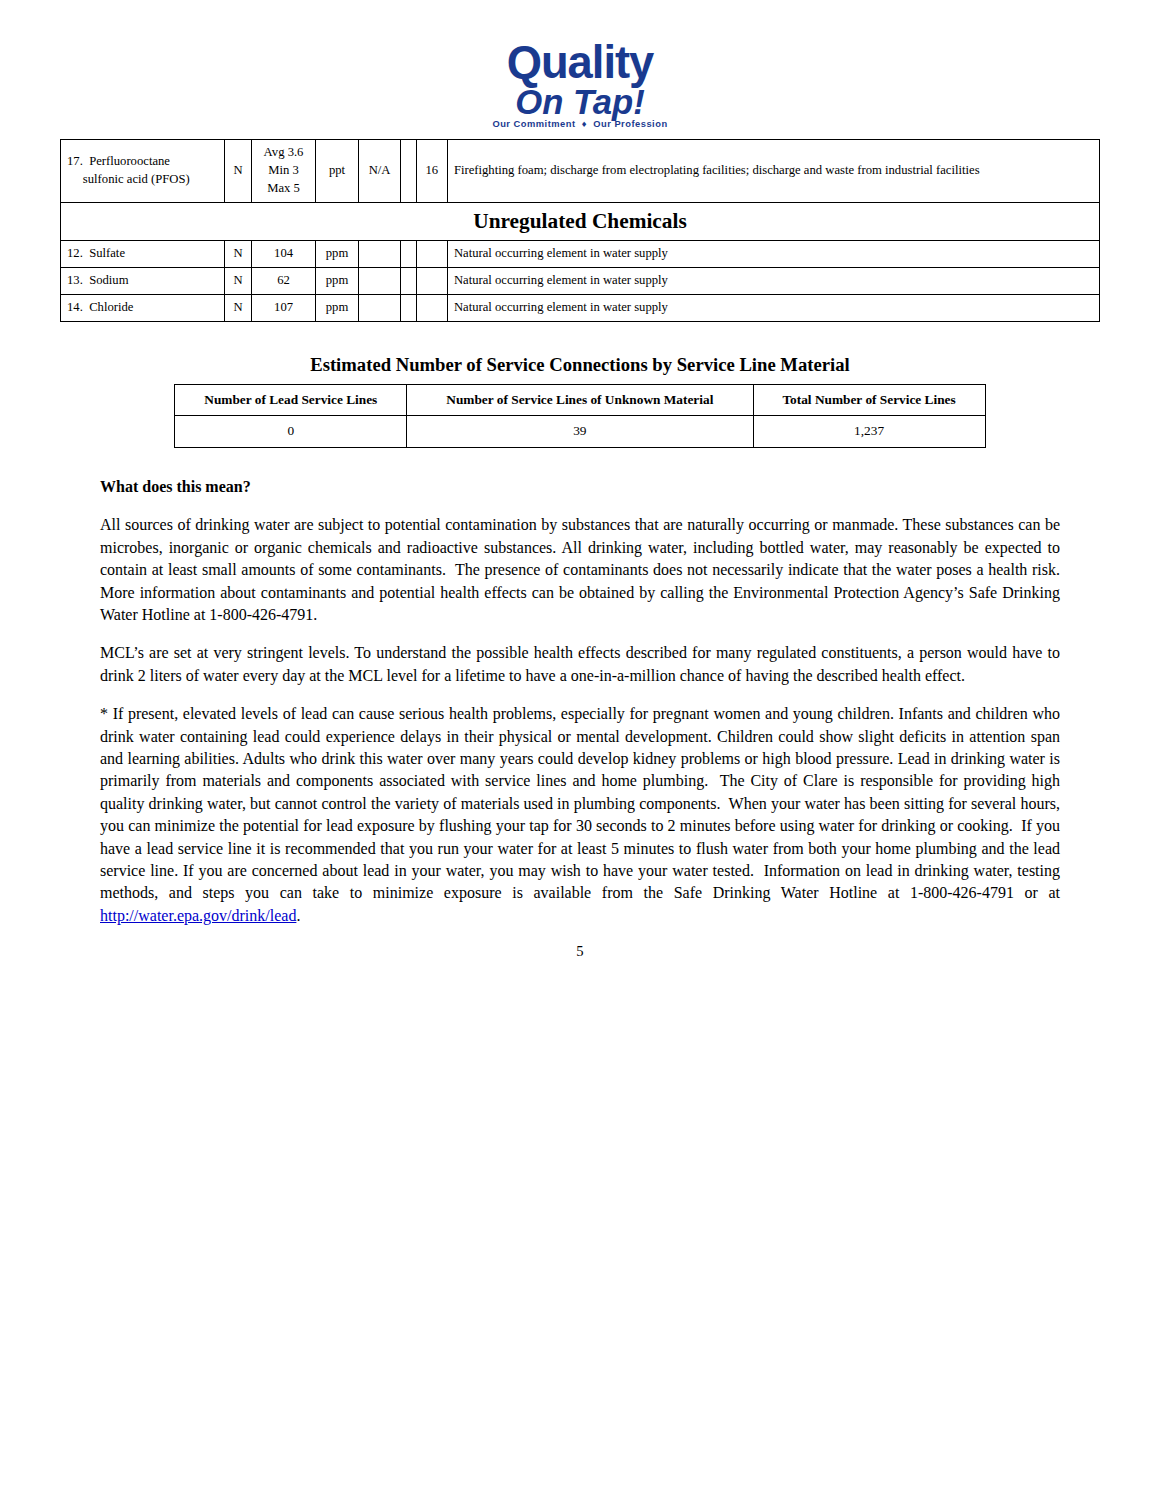Quality
On Tap!
Our Commitment ♦ Our Profession
| 17. Perfluorooctane sulfonic acid (PFOS) | N | Avg 3.6 Min 3 Max 5 | ppt | N/A | | 16 | Firefighting foam; discharge from electroplating facilities; discharge and waste from industrial facilities |
| Unregulated Chemicals |
| 12. Sulfate | N | 104 | ppm | | | | Natural occurring element in water supply |
| 13. Sodium | N | 62 | ppm | | | | Natural occurring element in water supply |
| 14. Chloride | N | 107 | ppm | | | | Natural occurring element in water supply |
Estimated Number of Service Connections by Service Line Material
| Number of Lead Service Lines | Number of Service Lines of Unknown Material | Total Number of Service Lines |
| --- | --- | --- |
| 0 | 39 | 1,237 |
What does this mean?
All sources of drinking water are subject to potential contamination by substances that are naturally occurring or manmade. These substances can be microbes, inorganic or organic chemicals and radioactive substances. All drinking water, including bottled water, may reasonably be expected to contain at least small amounts of some contaminants. The presence of contaminants does not necessarily indicate that the water poses a health risk. More information about contaminants and potential health effects can be obtained by calling the Environmental Protection Agency’s Safe Drinking Water Hotline at 1-800-426-4791.
MCL’s are set at very stringent levels. To understand the possible health effects described for many regulated constituents, a person would have to drink 2 liters of water every day at the MCL level for a lifetime to have a one-in-a-million chance of having the described health effect.
* If present, elevated levels of lead can cause serious health problems, especially for pregnant women and young children. Infants and children who drink water containing lead could experience delays in their physical or mental development. Children could show slight deficits in attention span and learning abilities. Adults who drink this water over many years could develop kidney problems or high blood pressure. Lead in drinking water is primarily from materials and components associated with service lines and home plumbing. The City of Clare is responsible for providing high quality drinking water, but cannot control the variety of materials used in plumbing components. When your water has been sitting for several hours, you can minimize the potential for lead exposure by flushing your tap for 30 seconds to 2 minutes before using water for drinking or cooking. If you have a lead service line it is recommended that you run your water for at least 5 minutes to flush water from both your home plumbing and the lead service line. If you are concerned about lead in your water, you may wish to have your water tested. Information on lead in drinking water, testing methods, and steps you can take to minimize exposure is available from the Safe Drinking Water Hotline at 1-800-426-4791 or at http://water.epa.gov/drink/lead.
5